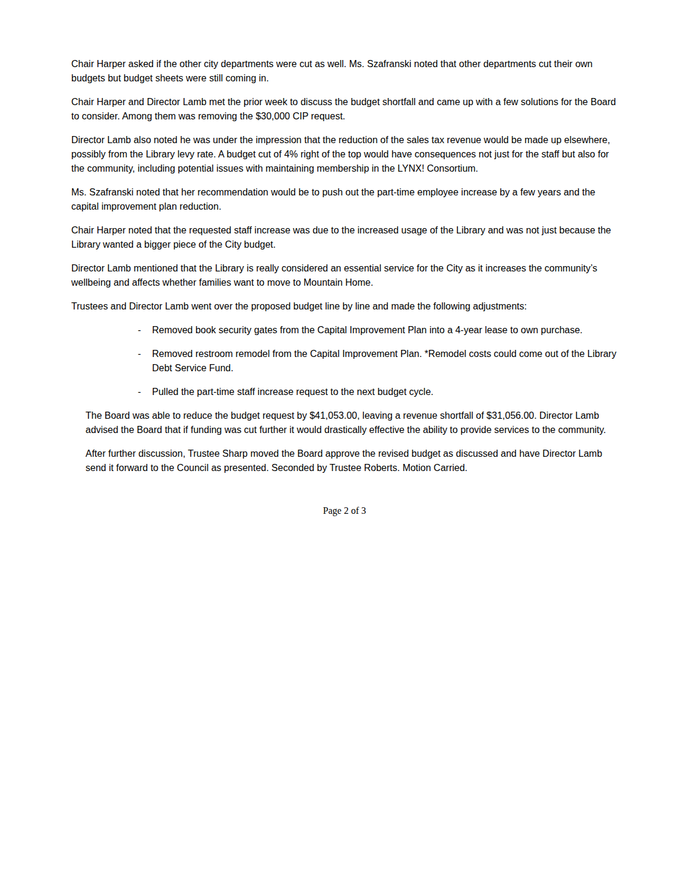Chair Harper asked if the other city departments were cut as well. Ms. Szafranski noted that other departments cut their own budgets but budget sheets were still coming in.
Chair Harper and Director Lamb met the prior week to discuss the budget shortfall and came up with a few solutions for the Board to consider. Among them was removing the $30,000 CIP request.
Director Lamb also noted he was under the impression that the reduction of the sales tax revenue would be made up elsewhere, possibly from the Library levy rate. A budget cut of 4% right of the top would have consequences not just for the staff but also for the community, including potential issues with maintaining membership in the LYNX! Consortium.
Ms. Szafranski noted that her recommendation would be to push out the part-time employee increase by a few years and the capital improvement plan reduction.
Chair Harper noted that the requested staff increase was due to the increased usage of the Library and was not just because the Library wanted a bigger piece of the City budget.
Director Lamb mentioned that the Library is really considered an essential service for the City as it increases the community’s wellbeing and affects whether families want to move to Mountain Home.
Trustees and Director Lamb went over the proposed budget line by line and made the following adjustments:
Removed book security gates from the Capital Improvement Plan into a 4-year lease to own purchase.
Removed restroom remodel from the Capital Improvement Plan. *Remodel costs could come out of the Library Debt Service Fund.
Pulled the part-time staff increase request to the next budget cycle.
The Board was able to reduce the budget request by $41,053.00, leaving a revenue shortfall of $31,056.00. Director Lamb advised the Board that if funding was cut further it would drastically effective the ability to provide services to the community.
After further discussion, Trustee Sharp moved the Board approve the revised budget as discussed and have Director Lamb send it forward to the Council as presented. Seconded by Trustee Roberts. Motion Carried.
Page 2 of 3